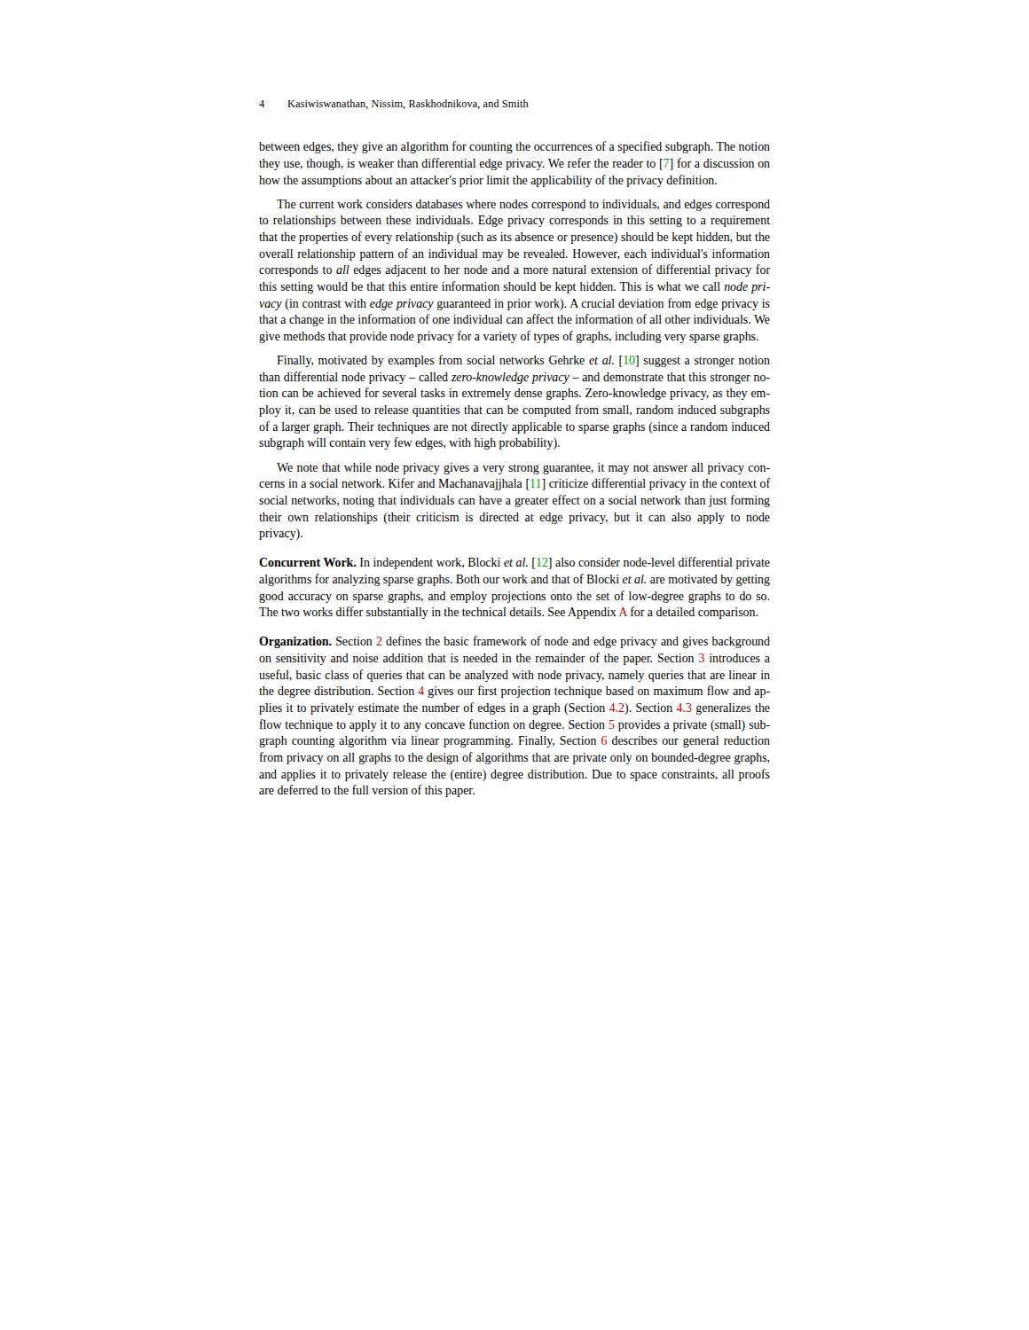4 Kasiwiswanathan, Nissim, Raskhodnikova, and Smith
between edges, they give an algorithm for counting the occurrences of a specified subgraph. The notion they use, though, is weaker than differential edge privacy. We refer the reader to [7] for a discussion on how the assumptions about an attacker's prior limit the applicability of the privacy definition.
The current work considers databases where nodes correspond to individuals, and edges correspond to relationships between these individuals. Edge privacy corresponds in this setting to a requirement that the properties of every relationship (such as its absence or presence) should be kept hidden, but the overall relationship pattern of an individual may be revealed. However, each individual's information corresponds to all edges adjacent to her node and a more natural extension of differential privacy for this setting would be that this entire information should be kept hidden. This is what we call node privacy (in contrast with edge privacy guaranteed in prior work). A crucial deviation from edge privacy is that a change in the information of one individual can affect the information of all other individuals. We give methods that provide node privacy for a variety of types of graphs, including very sparse graphs.
Finally, motivated by examples from social networks Gehrke et al. [10] suggest a stronger notion than differential node privacy – called zero-knowledge privacy – and demonstrate that this stronger notion can be achieved for several tasks in extremely dense graphs. Zero-knowledge privacy, as they employ it, can be used to release quantities that can be computed from small, random induced subgraphs of a larger graph. Their techniques are not directly applicable to sparse graphs (since a random induced subgraph will contain very few edges, with high probability).
We note that while node privacy gives a very strong guarantee, it may not answer all privacy concerns in a social network. Kifer and Machanavajjhala [11] criticize differential privacy in the context of social networks, noting that individuals can have a greater effect on a social network than just forming their own relationships (their criticism is directed at edge privacy, but it can also apply to node privacy).
Concurrent Work. In independent work, Blocki et al. [12] also consider node-level differential private algorithms for analyzing sparse graphs. Both our work and that of Blocki et al. are motivated by getting good accuracy on sparse graphs, and employ projections onto the set of low-degree graphs to do so. The two works differ substantially in the technical details. See Appendix A for a detailed comparison.
Organization. Section 2 defines the basic framework of node and edge privacy and gives background on sensitivity and noise addition that is needed in the remainder of the paper. Section 3 introduces a useful, basic class of queries that can be analyzed with node privacy, namely queries that are linear in the degree distribution. Section 4 gives our first projection technique based on maximum flow and applies it to privately estimate the number of edges in a graph (Section 4.2). Section 4.3 generalizes the flow technique to apply it to any concave function on degree. Section 5 provides a private (small) subgraph counting algorithm via linear programming. Finally, Section 6 describes our general reduction from privacy on all graphs to the design of algorithms that are private only on bounded-degree graphs, and applies it to privately release the (entire) degree distribution. Due to space constraints, all proofs are deferred to the full version of this paper.